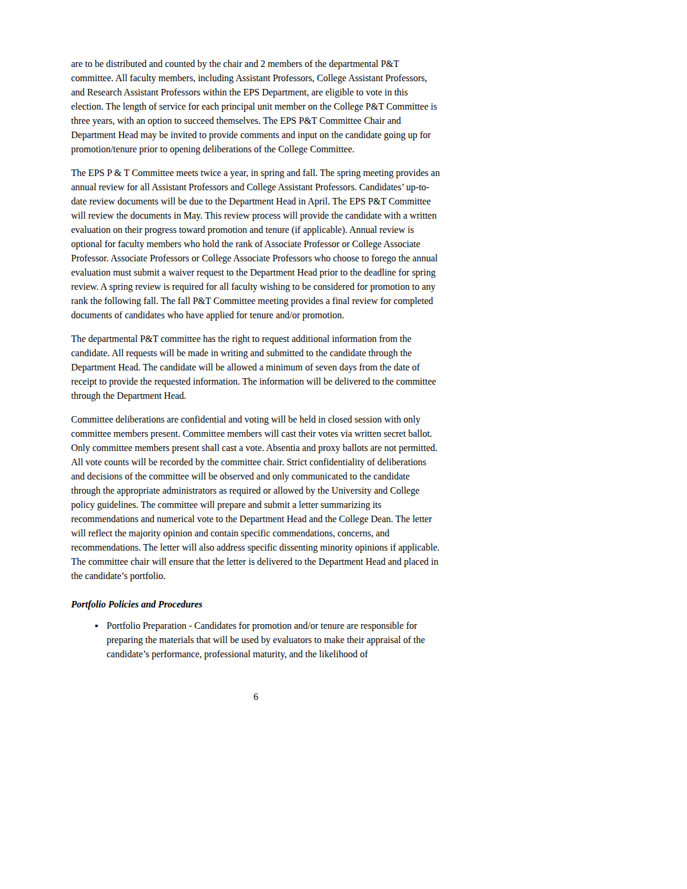are to be distributed and counted by the chair and 2 members of the departmental P&T committee. All faculty members, including Assistant Professors, College Assistant Professors, and Research Assistant Professors within the EPS Department, are eligible to vote in this election. The length of service for each principal unit member on the College P&T Committee is three years, with an option to succeed themselves. The EPS P&T Committee Chair and Department Head may be invited to provide comments and input on the candidate going up for promotion/tenure prior to opening deliberations of the College Committee.
The EPS P & T Committee meets twice a year, in spring and fall. The spring meeting provides an annual review for all Assistant Professors and College Assistant Professors. Candidates’ up-to-date review documents will be due to the Department Head in April. The EPS P&T Committee will review the documents in May. This review process will provide the candidate with a written evaluation on their progress toward promotion and tenure (if applicable). Annual review is optional for faculty members who hold the rank of Associate Professor or College Associate Professor. Associate Professors or College Associate Professors who choose to forego the annual evaluation must submit a waiver request to the Department Head prior to the deadline for spring review. A spring review is required for all faculty wishing to be considered for promotion to any rank the following fall. The fall P&T Committee meeting provides a final review for completed documents of candidates who have applied for tenure and/or promotion.
The departmental P&T committee has the right to request additional information from the candidate. All requests will be made in writing and submitted to the candidate through the Department Head. The candidate will be allowed a minimum of seven days from the date of receipt to provide the requested information. The information will be delivered to the committee through the Department Head.
Committee deliberations are confidential and voting will be held in closed session with only committee members present. Committee members will cast their votes via written secret ballot. Only committee members present shall cast a vote. Absentia and proxy ballots are not permitted. All vote counts will be recorded by the committee chair. Strict confidentiality of deliberations and decisions of the committee will be observed and only communicated to the candidate through the appropriate administrators as required or allowed by the University and College policy guidelines. The committee will prepare and submit a letter summarizing its recommendations and numerical vote to the Department Head and the College Dean. The letter will reflect the majority opinion and contain specific commendations, concerns, and recommendations. The letter will also address specific dissenting minority opinions if applicable. The committee chair will ensure that the letter is delivered to the Department Head and placed in the candidate’s portfolio.
Portfolio Policies and Procedures
Portfolio Preparation - Candidates for promotion and/or tenure are responsible for preparing the materials that will be used by evaluators to make their appraisal of the candidate’s performance, professional maturity, and the likelihood of
6